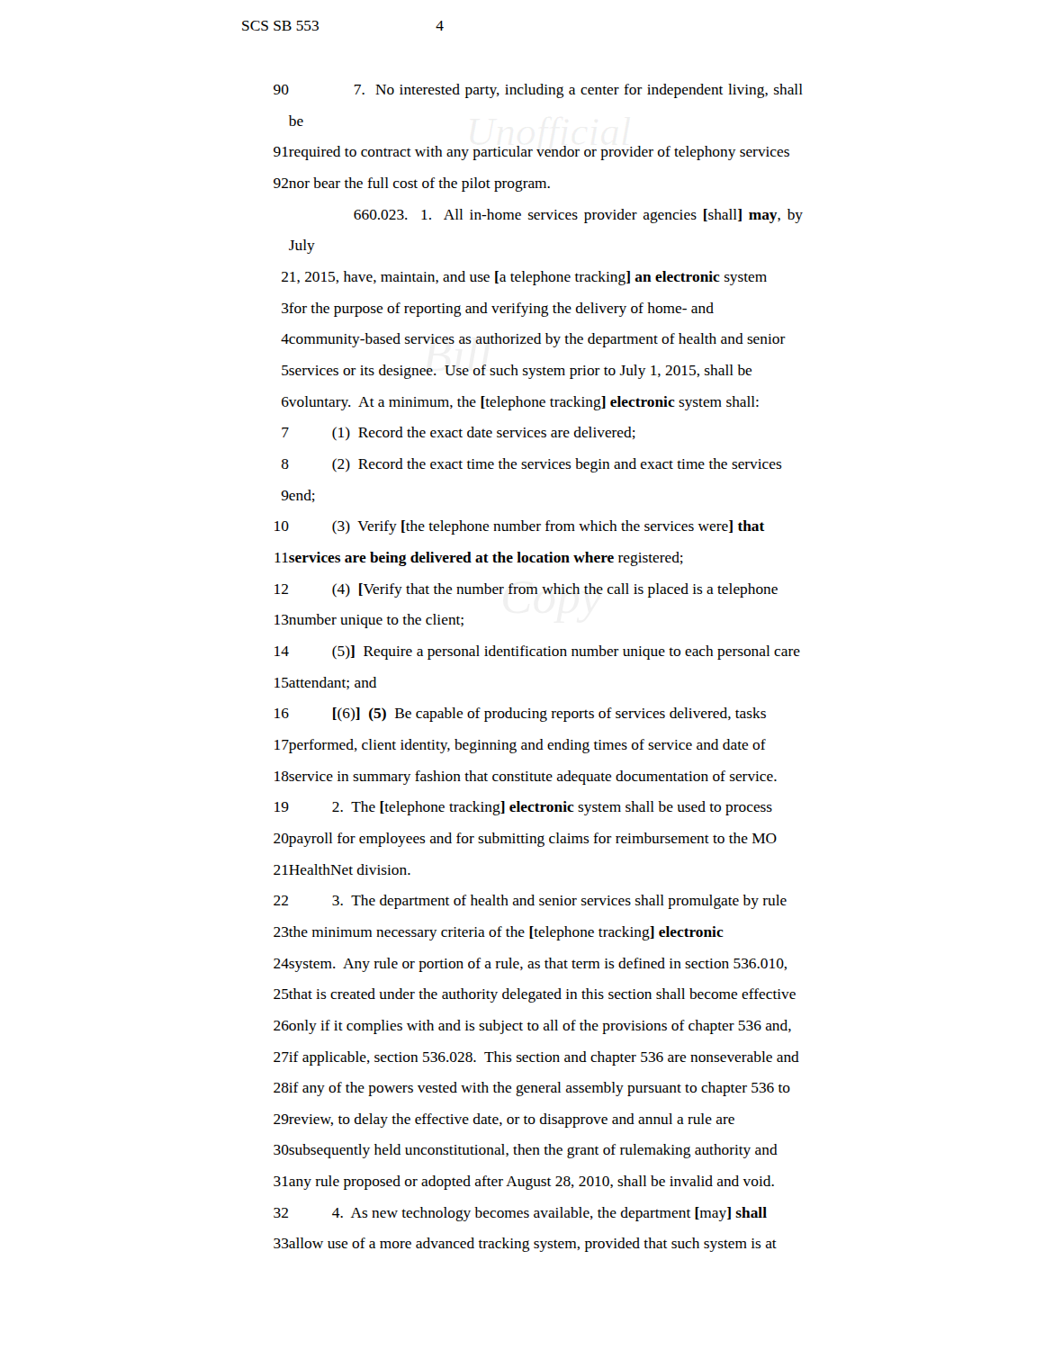Unofficial
Bill
Copy
SCS SB 553 4
| 90 | 7. No interested party, including a center for independent living, shall be |
| 91 | required to contract with any particular vendor or provider of telephony services |
| 92 | nor bear the full cost of the pilot program. |
| | 660.023. 1. All in-home services provider agencies [ shall ] may , by July |
| 2 | 1, 2015, have, maintain, and use [ a telephone tracking ] an electronic system |
| 3 | for the purpose of reporting and verifying the delivery of home- and |
| 4 | community-based services as authorized by the department of health and senior |
| 5 | services or its designee. Use of such system prior to July 1, 2015, shall be |
| 6 | voluntary. At a minimum, the [ telephone tracking ] electronic system shall: |
| 7 | (1) Record the exact date services are delivered; |
| 8 | (2) Record the exact time the services begin and exact time the services |
| 9 | end; |
| 10 | (3) Verify [ the telephone number from which the services were ] that |
| 11 | services are being delivered at the location where registered; |
| 12 | (4) [ Verify that the number from which the call is placed is a telephone |
| 13 | number unique to the client; |
| 14 | (5) ] Require a personal identification number unique to each personal care |
| 15 | attendant; and |
| 16 | [ (6) ] (5) Be capable of producing reports of services delivered, tasks |
| 17 | performed, client identity, beginning and ending times of service and date of |
| 18 | service in summary fashion that constitute adequate documentation of service. |
| 19 | 2. The [ telephone tracking ] electronic system shall be used to process |
| 20 | payroll for employees and for submitting claims for reimbursement to the MO |
| 21 | HealthNet division. |
| 22 | 3. The department of health and senior services shall promulgate by rule |
| 23 | the minimum necessary criteria of the [ telephone tracking ] electronic |
| 24 | system. Any rule or portion of a rule, as that term is defined in section 536.010, |
| 25 | that is created under the authority delegated in this section shall become effective |
| 26 | only if it complies with and is subject to all of the provisions of chapter 536 and, |
| 27 | if applicable, section 536.028. This section and chapter 536 are nonseverable and |
| 28 | if any of the powers vested with the general assembly pursuant to chapter 536 to |
| 29 | review, to delay the effective date, or to disapprove and annul a rule are |
| 30 | subsequently held unconstitutional, then the grant of rulemaking authority and |
| 31 | any rule proposed or adopted after August 28, 2010, shall be invalid and void. |
| 32 | 4. As new technology becomes available, the department [ may ] shall |
| 33 | allow use of a more advanced tracking system, provided that such system is at |